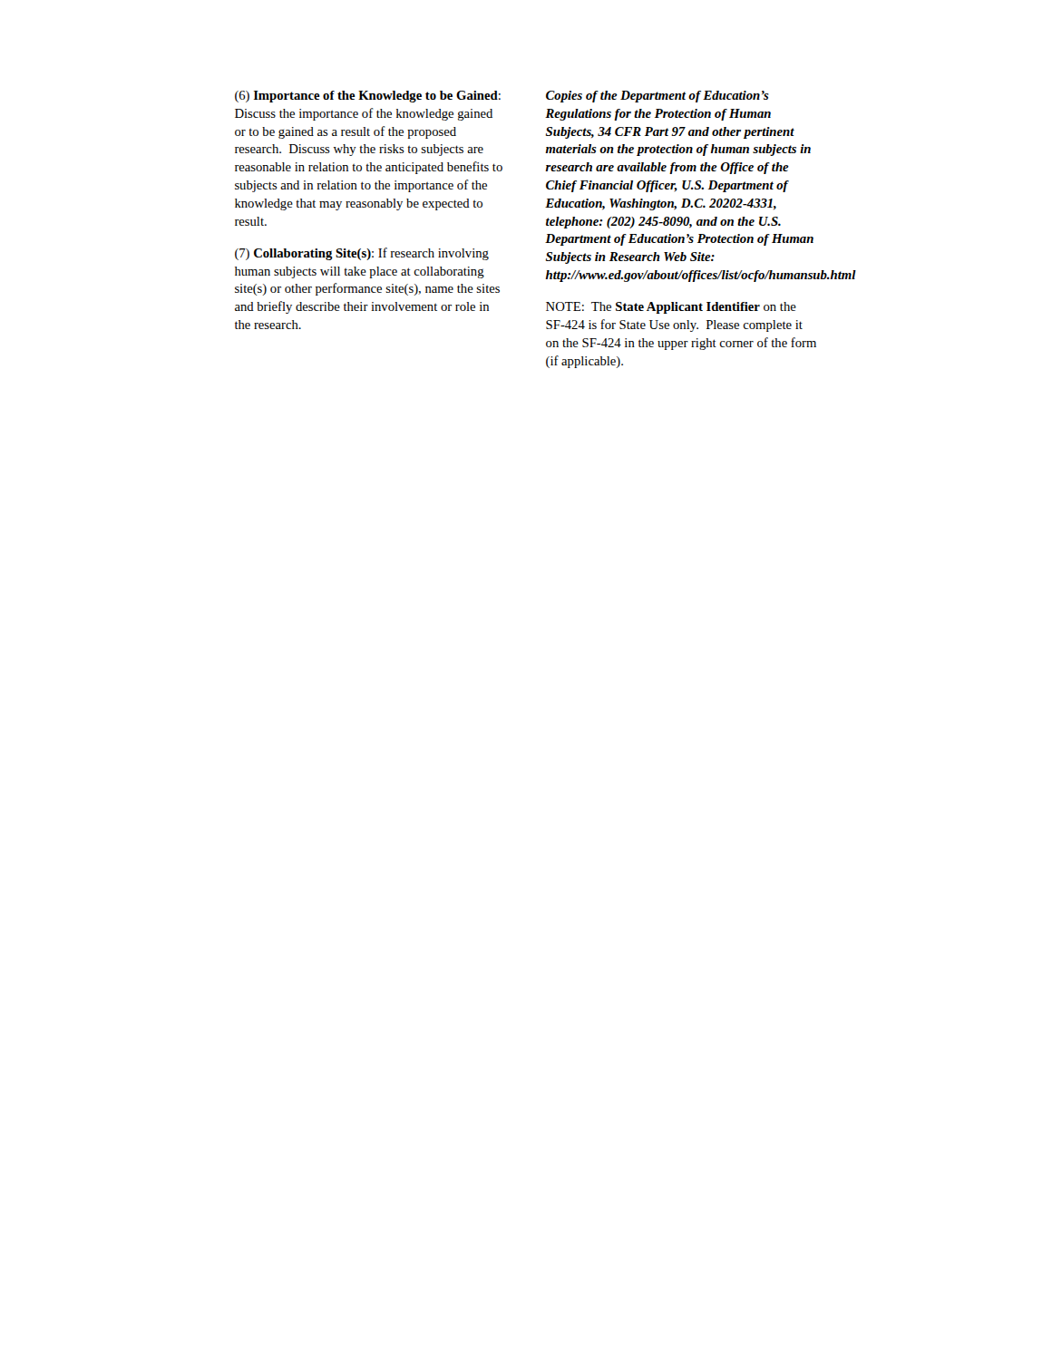(6) Importance of the Knowledge to be Gained: Discuss the importance of the knowledge gained or to be gained as a result of the proposed research. Discuss why the risks to subjects are reasonable in relation to the anticipated benefits to subjects and in relation to the importance of the knowledge that may reasonably be expected to result.
(7) Collaborating Site(s): If research involving human subjects will take place at collaborating site(s) or other performance site(s), name the sites and briefly describe their involvement or role in the research.
Copies of the Department of Education’s Regulations for the Protection of Human Subjects, 34 CFR Part 97 and other pertinent materials on the protection of human subjects in research are available from the Office of the Chief Financial Officer, U.S. Department of Education, Washington, D.C. 20202-4331, telephone: (202) 245-8090, and on the U.S. Department of Education’s Protection of Human Subjects in Research Web Site: http://www.ed.gov/about/offices/list/ocfo/humansub.html
NOTE: The State Applicant Identifier on the SF-424 is for State Use only. Please complete it on the SF-424 in the upper right corner of the form (if applicable).